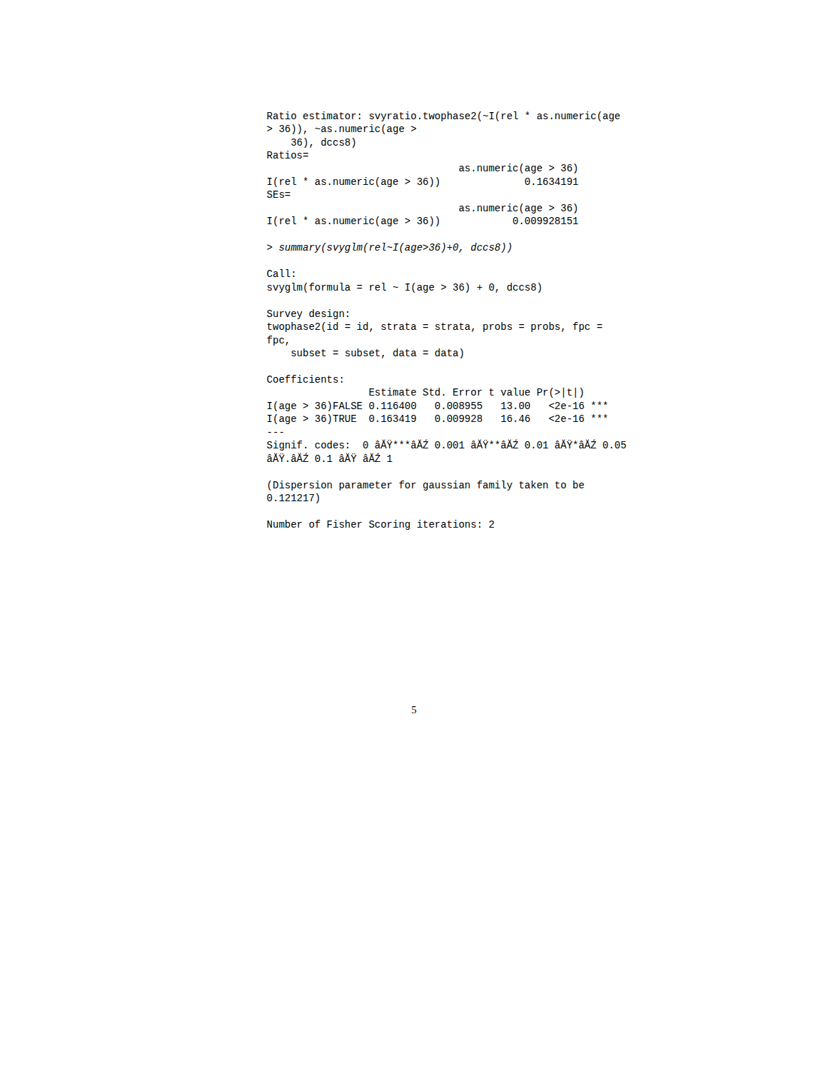Ratio estimator: svyratio.twophase2(~I(rel * as.numeric(age > 36)), ~as.numeric(age >
    36), dccs8)
Ratios=
                                as.numeric(age > 36)
I(rel * as.numeric(age > 36))              0.1634191
SEs=
                                as.numeric(age > 36)
I(rel * as.numeric(age > 36))            0.009928151

> summary(svyglm(rel~I(age>36)+0, dccs8))

Call:
svyglm(formula = rel ~ I(age > 36) + 0, dccs8)

Survey design:
twophase2(id = id, strata = strata, probs = probs, fpc = fpc,
    subset = subset, data = data)

Coefficients:
                 Estimate Std. Error t value Pr(>|t|)
I(age > 36)FALSE 0.116400   0.008955   13.00   <2e-16 ***
I(age > 36)TRUE  0.163419   0.009928   16.46   <2e-16 ***
---
Signif. codes:  0 âĂŸ***âĂŹ 0.001 âĂŸ**âĂŹ 0.01 âĂŸ*âĂŹ 0.05 âĂŸ.âĂŹ 0.1 âĂŸ âĂŹ 1

(Dispersion parameter for gaussian family taken to be 0.121217)

Number of Fisher Scoring iterations: 2
5